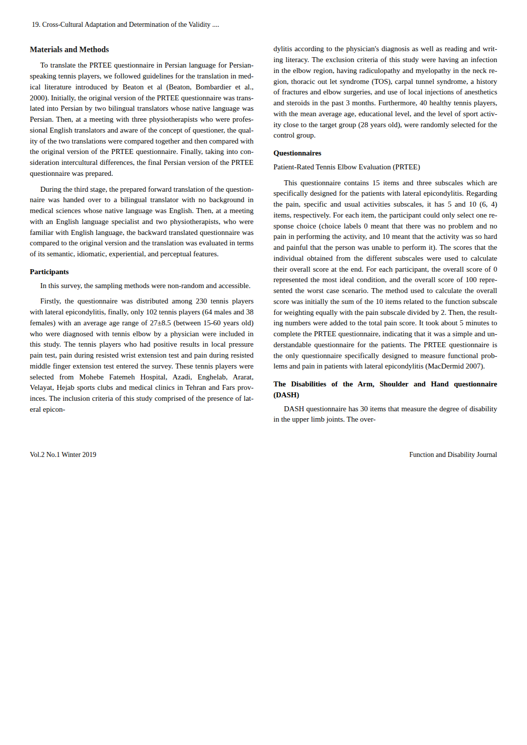19. Cross-Cultural Adaptation and Determination of the Validity ....
Materials and Methods
To translate the PRTEE questionnaire in Persian language for Persian-speaking tennis players, we followed guidelines for the translation in medical literature introduced by Beaton et al (Beaton, Bombardier et al., 2000). Initially, the original version of the PRTEE questionnaire was translated into Persian by two bilingual translators whose native language was Persian. Then, at a meeting with three physiotherapists who were professional English translators and aware of the concept of questioner, the quality of the two translations were compared together and then compared with the original version of the PRTEE questionnaire. Finally, taking into consideration intercultural differences, the final Persian version of the PRTEE questionnaire was prepared.
During the third stage, the prepared forward translation of the questionnaire was handed over to a bilingual translator with no background in medical sciences whose native language was English. Then, at a meeting with an English language specialist and two physiotherapists, who were familiar with English language, the backward translated questionnaire was compared to the original version and the translation was evaluated in terms of its semantic, idiomatic, experiential, and perceptual features.
Participants
In this survey, the sampling methods were non-random and accessible.
Firstly, the questionnaire was distributed among 230 tennis players with lateral epicondylitis, finally, only 102 tennis players (64 males and 38 females) with an average age range of 27±8.5 (between 15-60 years old) who were diagnosed with tennis elbow by a physician were included in this study. The tennis players who had positive results in local pressure pain test, pain during resisted wrist extension test and pain during resisted middle finger extension test entered the survey. These tennis players were selected from Mohebe Fatemeh Hospital, Azadi, Enghelab, Ararat, Velayat, Hejab sports clubs and medical clinics in Tehran and Fars provinces. The inclusion criteria of this study comprised of the presence of lateral epicon-
dylitis according to the physician's diagnosis as well as reading and writing literacy. The exclusion criteria of this study were having an infection in the elbow region, having radiculopathy and myelopathy in the neck region, thoracic out let syndrome (TOS), carpal tunnel syndrome, a history of fractures and elbow surgeries, and use of local injections of anesthetics and steroids in the past 3 months. Furthermore, 40 healthy tennis players, with the mean average age, educational level, and the level of sport activity close to the target group (28 years old), were randomly selected for the control group.
Questionnaires
Patient-Rated Tennis Elbow Evaluation (PRTEE)
This questionnaire contains 15 items and three subscales which are specifically designed for the patients with lateral epicondylitis. Regarding the pain, specific and usual activities subscales, it has 5 and 10 (6, 4) items, respectively. For each item, the participant could only select one response choice (choice labels 0 meant that there was no problem and no pain in performing the activity, and 10 meant that the activity was so hard and painful that the person was unable to perform it). The scores that the individual obtained from the different subscales were used to calculate their overall score at the end. For each participant, the overall score of 0 represented the most ideal condition, and the overall score of 100 represented the worst case scenario. The method used to calculate the overall score was initially the sum of the 10 items related to the function subscale for weighting equally with the pain subscale divided by 2. Then, the resulting numbers were added to the total pain score. It took about 5 minutes to complete the PRTEE questionnaire, indicating that it was a simple and understandable questionnaire for the patients. The PRTEE questionnaire is the only questionnaire specifically designed to measure functional problems and pain in patients with lateral epicondylitis (MacDermid 2007).
The Disabilities of the Arm, Shoulder and Hand questionnaire (DASH)
DASH questionnaire has 30 items that measure the degree of disability in the upper limb joints. The over-
Vol.2 No.1 Winter 2019 Function and Disability Journal